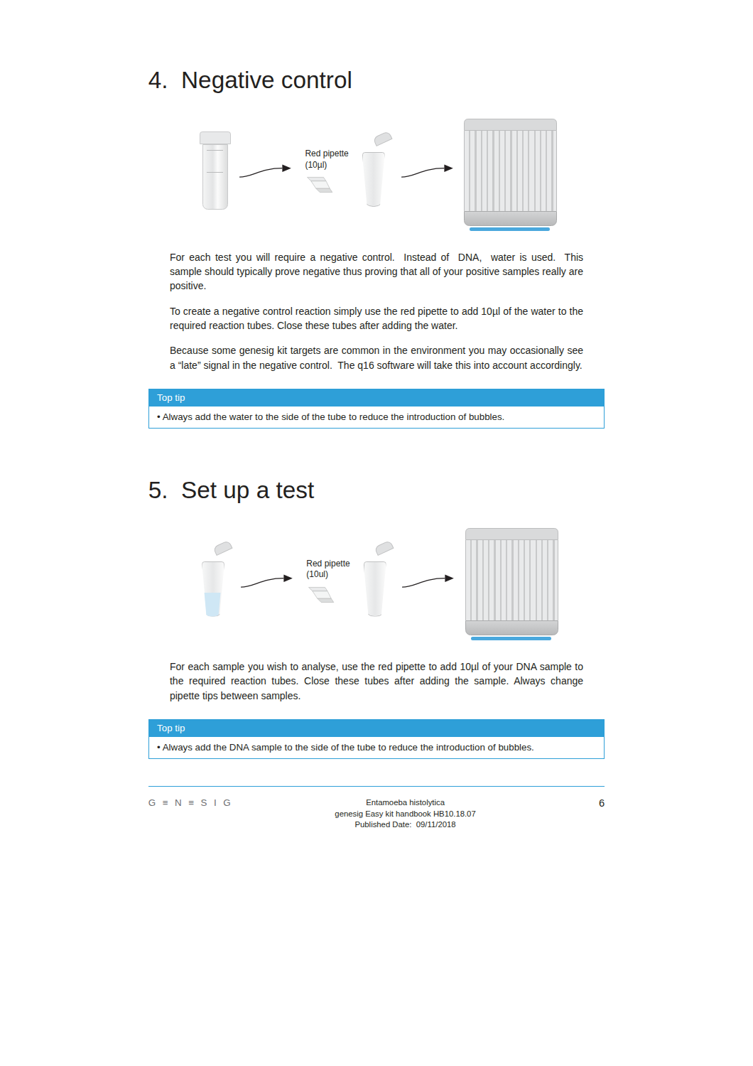4. Negative control
Red pipette
(10µl)
For each test you will require a negative control. Instead of DNA, water is used. This sample should typically prove negative thus proving that all of your positive samples really are positive.
To create a negative control reaction simply use the red pipette to add 10µl of the water to the required reaction tubes. Close these tubes after adding the water.
Because some genesig kit targets are common in the environment you may occasionally see a “late” signal in the negative control. The q16 software will take this into account accordingly.
Top tip
• Always add the water to the side of the tube to reduce the introduction of bubbles.
5. Set up a test
Red pipette
(10ul)
For each sample you wish to analyse, use the red pipette to add 10µl of your DNA sample to the required reaction tubes. Close these tubes after adding the sample. Always change pipette tips between samples.
Top tip
• Always add the DNA sample to the side of the tube to reduce the introduction of bubbles.
G ≡ N ≡ S I G
Entamoeba histolytica
genesig Easy kit handbook HB10.18.07
Published Date: 09/11/2018
6